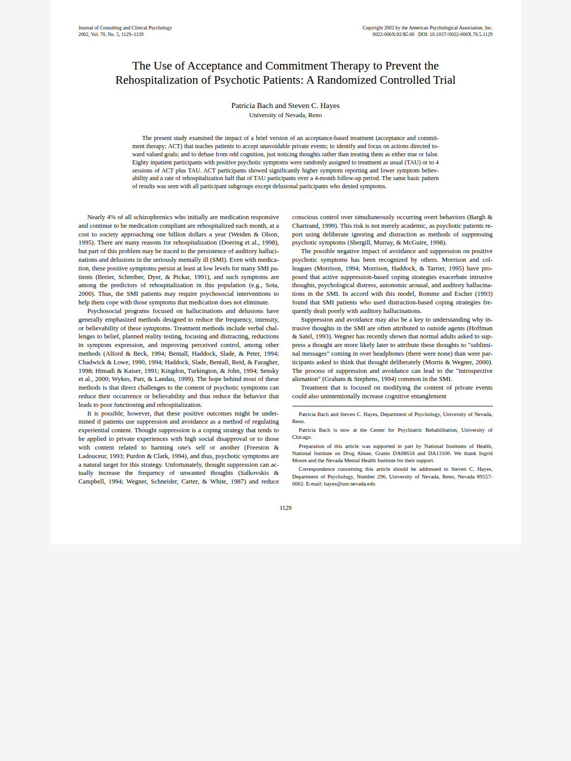Journal of Consulting and Clinical Psychology
2002, Vol. 70, No. 5, 1129–1139
Copyright 2002 by the American Psychological Association, Inc.
0022-006X/02/$5.00 DOI: 10.1037//0022-006X.70.5.1129
The Use of Acceptance and Commitment Therapy to Prevent the
Rehospitalization of Psychotic Patients: A Randomized Controlled Trial
Patricia Bach and Steven C. Hayes
University of Nevada, Reno
The present study examined the impact of a brief version of an acceptance-based treatment (acceptance and commitment therapy; ACT) that teaches patients to accept unavoidable private events; to identify and focus on actions directed toward valued goals; and to defuse from odd cognition, just noticing thoughts rather than treating them as either true or false. Eighty inpatient participants with positive psychotic symptoms were randomly assigned to treatment as usual (TAU) or to 4 sessions of ACT plus TAU. ACT participants showed significantly higher symptom reporting and lower symptom believability and a rate of rehospitalization half that of TAU participants over a 4-month follow-up period. The same basic pattern of results was seen with all participant subgroups except delusional participants who denied symptoms.
Nearly 4% of all schizophrenics who initially are medication responsive and continue to be medication compliant are rehospitalized each month, at a cost to society approaching one billion dollars a year (Weiden & Olson, 1995). There are many reasons for rehospitalization (Doering et al., 1998), but part of this problem may be traced to the persistence of auditory hallucinations and delusions in the seriously mentally ill (SMI). Even with medication, these positive symptoms persist at least at low levels for many SMI patients (Breier, Schreiber, Dyer, & Pickar, 1991), and such symptoms are among the predictors of rehospitalization in this population (e.g., Sota, 2000). Thus, the SMI patients may require psychosocial interventions to help them cope with those symptoms that medication does not eliminate.
Psychosocial programs focused on hallucinations and delusions have generally emphasized methods designed to reduce the frequency, intensity, or believability of these symptoms. Treatment methods include verbal challenges to belief, planned reality testing, focusing and distracting, reductions in symptom expression, and improving perceived control, among other methods (Alford & Beck, 1994; Bentall, Haddock, Slade, & Peter, 1994; Chadwick & Lowe, 1990, 1994; Haddock, Slade, Bentall, Reid, & Faragher, 1998; Himadi & Kaiser, 1991; Kingdon, Turkington, & John, 1994; Sensky et al., 2000; Wykes, Parr, & Landau, 1999). The hope behind most of these methods is that direct challenges to the content of psychotic symptoms can reduce their occurrence or believability and thus reduce the behavior that leads to poor functioning and rehospitalization.
It is possible, however, that these positive outcomes might be undermined if patients use suppression and avoidance as a method of regulating experiential content. Thought suppression is a coping strategy that tends to be applied to private experiences with high social disapproval or to those with content related to harming one's self or another (Freeston & Ladouceur, 1993; Purdon & Clark, 1994), and thus, psychotic symptoms are a natural target for this strategy. Unfortunately, thought suppression can actually increase the frequency of unwanted thoughts (Salkovskis & Campbell, 1994; Wegner, Schneider, Carter, & White, 1987) and reduce conscious control over simultaneously occurring overt behaviors (Bargh & Chartrand, 1999). This risk is not merely academic, as psychotic patients report using deliberate ignoring and distraction as methods of suppressing psychotic symptoms (Shergill, Murray, & McGuire, 1998).
The possible negative impact of avoidance and suppression on positive psychotic symptoms has been recognized by others. Morrison and colleagues (Morrison, 1994; Morrison, Haddock, & Tarrier, 1995) have proposed that active suppression-based coping strategies exacerbate intrusive thoughts, psychological distress, autonomic arousal, and auditory hallucinations in the SMI. In accord with this model, Romme and Escher (1993) found that SMI patients who used distraction-based coping strategies frequently dealt poorly with auditory hallucinations.
Suppression and avoidance may also be a key to understanding why intrusive thoughts in the SMI are often attributed to outside agents (Hoffman & Satel, 1993). Wegner has recently shown that normal adults asked to suppress a thought are more likely later to attribute these thoughts to "subliminal messages" coming in over headphones (there were none) than were participants asked to think that thought deliberately (Morris & Wegner, 2000). The process of suppression and avoidance can lead to the "introspective alienation" (Graham & Stephens, 1994) common in the SMI.
Treatment that is focused on modifying the content of private events could also unintentionally increase cognitive entanglement
Patricia Bach and Steven C. Hayes, Department of Psychology, University of Nevada, Reno.
Patricia Bach is now at the Center for Psychiatric Rehabilitation, University of Chicago.
Preparation of this article was supported in part by National Institutes of Health, National Institute on Drug Abuse, Grants DA08634 and DA13106. We thank Ingrid Moore and the Nevada Mental Health Institute for their support.
Correspondence concerning this article should be addressed to Steven C. Hayes, Department of Psychology, Number 296, University of Nevada, Reno, Nevada 89557-0062. E-mail: hayes@unr.nevada.edu
1129